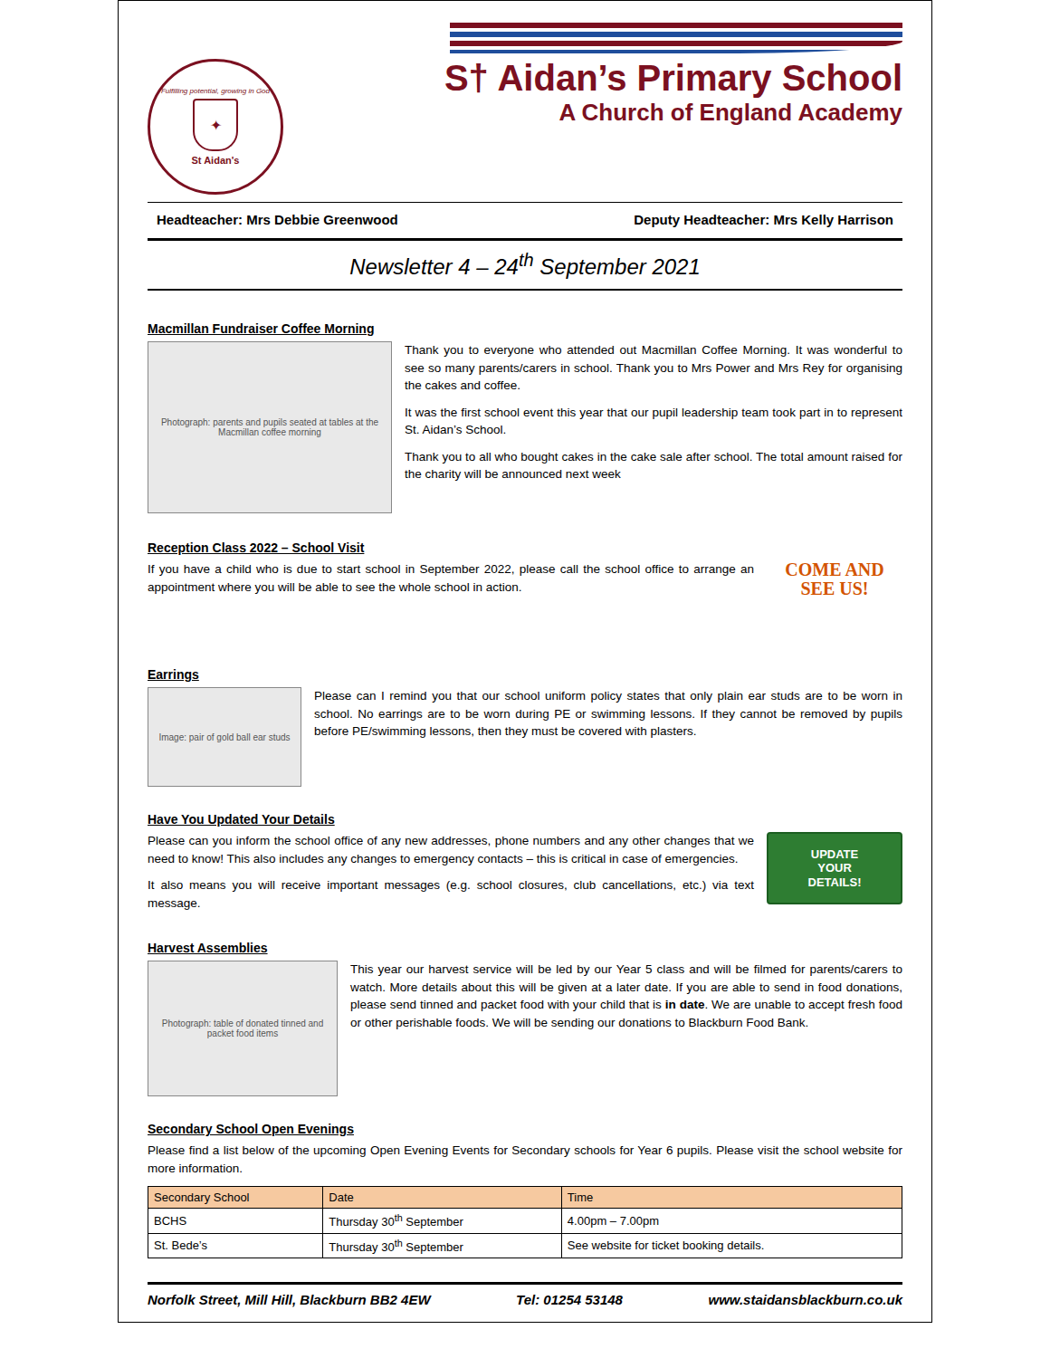Fulfilling potential, growing in God
✦
St Aidan's
S† Aidan’s Primary School
A Church of England Academy
Headteacher: Mrs Debbie Greenwood Deputy Headteacher: Mrs Kelly Harrison
Newsletter 4 – 24th September 2021
Macmillan Fundraiser Coffee Morning
Photograph: parents and pupils seated at tables at the Macmillan coffee morning
Thank you to everyone who attended out Macmillan Coffee Morning. It was wonderful to see so many parents/carers in school. Thank you to Mrs Power and Mrs Rey for organising the cakes and coffee.
It was the first school event this year that our pupil leadership team took part in to represent St. Aidan’s School.
Thank you to all who bought cakes in the cake sale after school. The total amount raised for the charity will be announced next week
Reception Class 2022 – School Visit
COME AND
SEE US!
If you have a child who is due to start school in September 2022, please call the school office to arrange an appointment where you will be able to see the whole school in action.
Earrings
Image: pair of gold ball ear studs
Please can I remind you that our school uniform policy states that only plain ear studs are to be worn in school. No earrings are to be worn during PE or swimming lessons. If they cannot be removed by pupils before PE/swimming lessons, then they must be covered with plasters.
Have You Updated Your Details
UPDATE YOUR DETAILS!
Please can you inform the school office of any new addresses, phone numbers and any other changes that we need to know! This also includes any changes to emergency contacts – this is critical in case of emergencies.
It also means you will receive important messages (e.g. school closures, club cancellations, etc.) via text message.
Harvest Assemblies
Photograph: table of donated tinned and packet food items
This year our harvest service will be led by our Year 5 class and will be filmed for parents/carers to watch. More details about this will be given at a later date. If you are able to send in food donations, please send tinned and packet food with your child that is in date. We are unable to accept fresh food or other perishable foods. We will be sending our donations to Blackburn Food Bank.
Secondary School Open Evenings
Please find a list below of the upcoming Open Evening Events for Secondary schools for Year 6 pupils. Please visit the school website for more information.
| Secondary School | Date | Time |
| --- | --- | --- |
| BCHS | Thursday 30 th September | 4.00pm – 7.00pm |
| St. Bede’s | Thursday 30 th September | See website for ticket booking details. |
Norfolk Street, Mill Hill, Blackburn BB2 4EW Tel: 01254 53148 www.staidansblackburn.co.uk